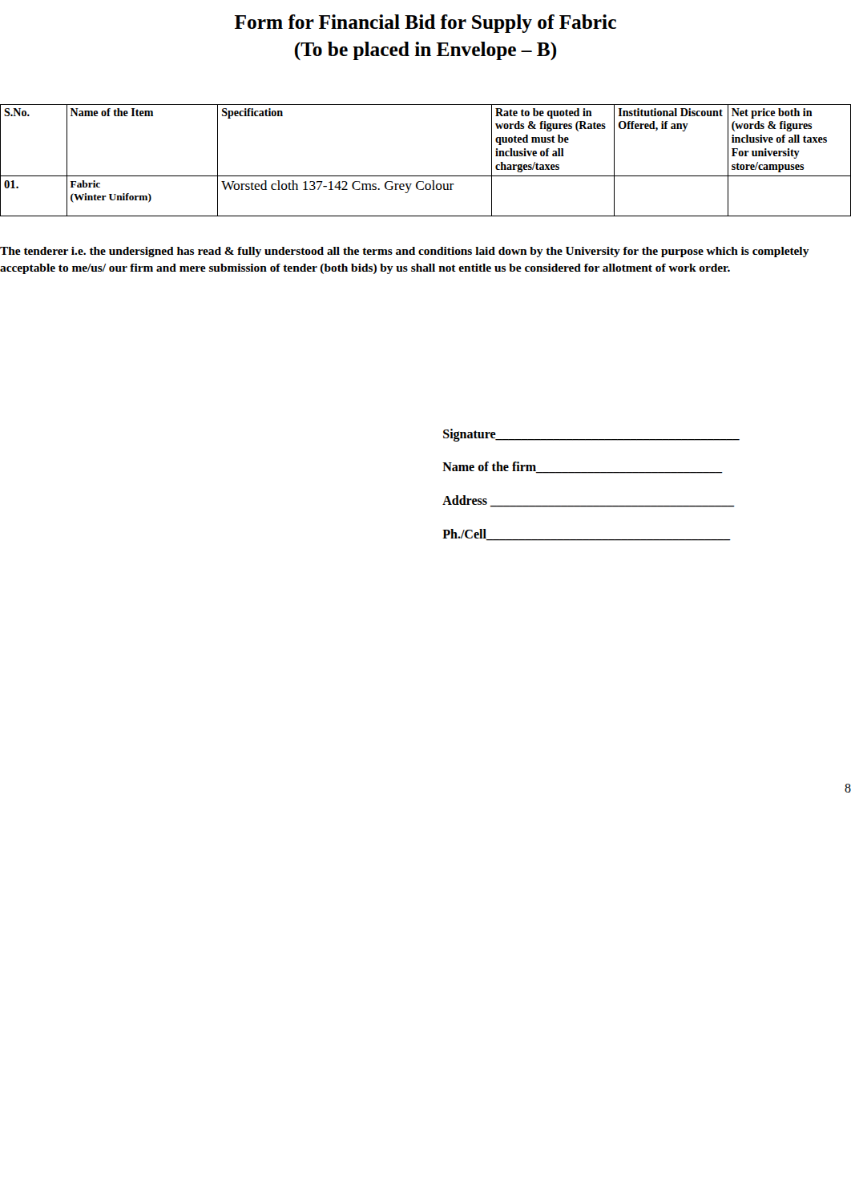Form for Financial Bid for Supply of Fabric
(To be placed in Envelope – B)
| S.No. | Name of the Item | Specification | Rate to be quoted in words & figures (Rates quoted must be inclusive of all charges/taxes | Institutional Discount Offered, if any | Net price both in (words & figures inclusive of all taxes For university store/campuses |
| --- | --- | --- | --- | --- | --- |
| 01. | Fabric (Winter Uniform) | Worsted cloth 137-142 Cms. Grey Colour | | | |
The tenderer i.e. the undersigned has read & fully understood all the terms and conditions laid down by the University for the purpose which is completely acceptable to me/us/ our firm and mere submission of tender (both bids) by us shall not entitle us be considered for allotment of work order.
Signature______________________________________
Name of the firm_____________________________
Address ______________________________________
Ph./Cell______________________________________
8